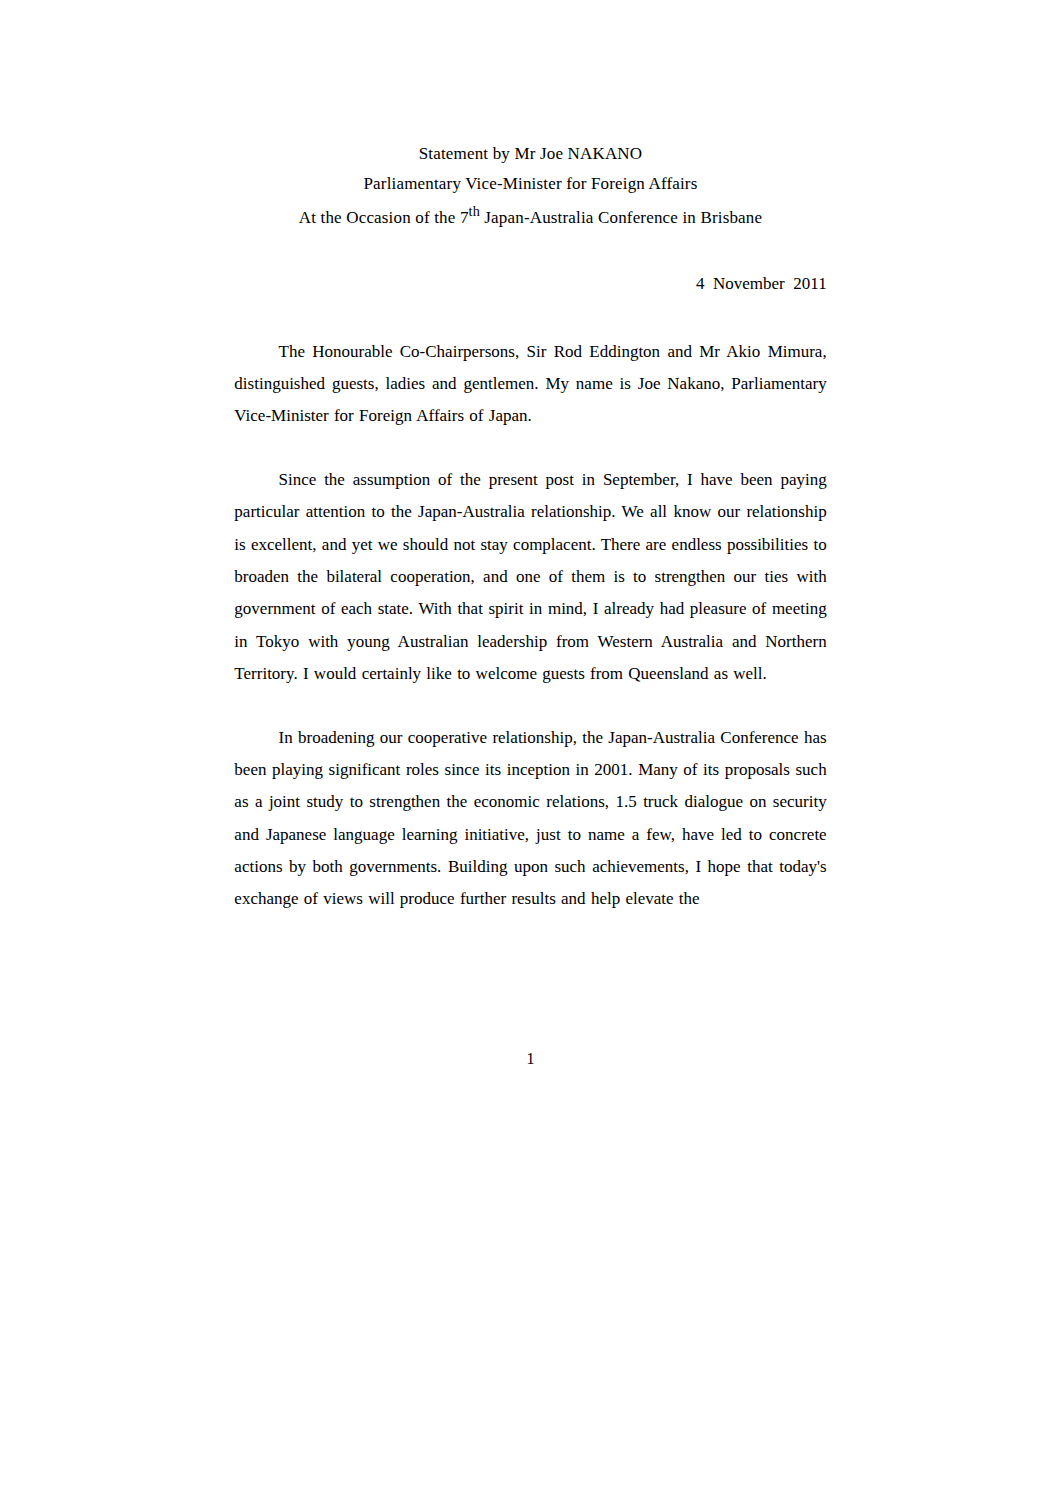Statement by Mr Joe NAKANO
Parliamentary Vice-Minister for Foreign Affairs
At the Occasion of the 7th Japan-Australia Conference in Brisbane
4 November 2011
The Honourable Co-Chairpersons, Sir Rod Eddington and Mr Akio Mimura, distinguished guests, ladies and gentlemen. My name is Joe Nakano, Parliamentary Vice-Minister for Foreign Affairs of Japan.
Since the assumption of the present post in September, I have been paying particular attention to the Japan-Australia relationship. We all know our relationship is excellent, and yet we should not stay complacent. There are endless possibilities to broaden the bilateral cooperation, and one of them is to strengthen our ties with government of each state. With that spirit in mind, I already had pleasure of meeting in Tokyo with young Australian leadership from Western Australia and Northern Territory. I would certainly like to welcome guests from Queensland as well.
In broadening our cooperative relationship, the Japan-Australia Conference has been playing significant roles since its inception in 2001. Many of its proposals such as a joint study to strengthen the economic relations, 1.5 truck dialogue on security and Japanese language learning initiative, just to name a few, have led to concrete actions by both governments. Building upon such achievements, I hope that today's exchange of views will produce further results and help elevate the
1